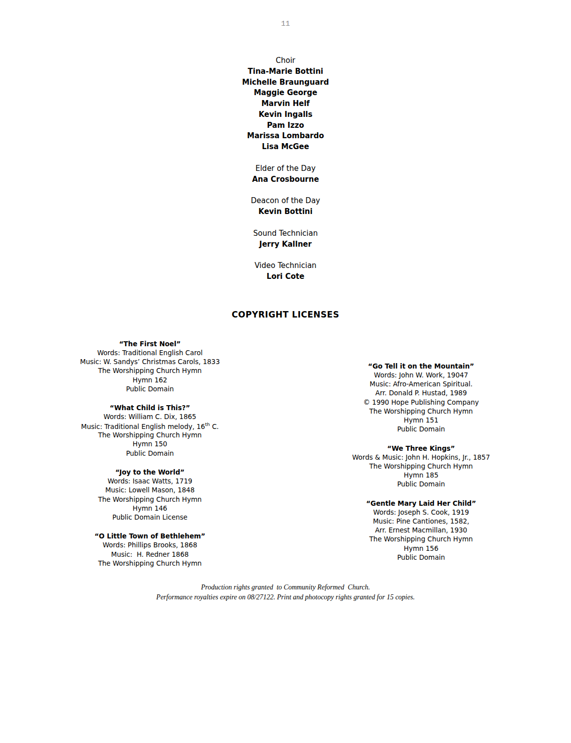11
Choir
Tina-Marie Bottini
Michelle Braunguard
Maggie George
Marvin Helf
Kevin Ingalls
Pam Izzo
Marissa Lombardo
Lisa McGee
Elder of the Day
Ana Crosbourne
Deacon of the Day
Kevin Bottini
Sound Technician
Jerry Kallner
Video Technician
Lori Cote
COPYRIGHT LICENSES
“The First Noel”
Words: Traditional English Carol
Music: W. Sandys’ Christmas Carols, 1833
The Worshipping Church Hymn
Hymn 162
Public Domain
“What Child is This?”
Words: William C. Dix, 1865
Music: Traditional English melody, 16th C.
The Worshipping Church Hymn
Hymn 150
Public Domain
“Joy to the World”
Words: Isaac Watts, 1719
Music: Lowell Mason, 1848
The Worshipping Church Hymn
Hymn 146
Public Domain License
“O Little Town of Bethlehem”
Words: Phillips Brooks, 1868
Music: H. Redner 1868
The Worshipping Church Hymn
“Go Tell it on the Mountain”
Words: John W. Work, 19047
Music: Afro-American Spiritual.
Arr. Donald P. Hustad, 1989
© 1990 Hope Publishing Company
The Worshipping Church Hymn
Hymn 151
Public Domain
“We Three Kings”
Words & Music: John H. Hopkins, Jr., 1857
The Worshipping Church Hymn
Hymn 185
Public Domain
“Gentle Mary Laid Her Child”
Words: Joseph S. Cook, 1919
Music: Pine Cantiones, 1582,
Arr. Ernest Macmillan, 1930
The Worshipping Church Hymn
Hymn 156
Public Domain
Production rights granted to Community Reformed Church.
Performance royalties expire on 08/27122. Print and photocopy rights granted for 15 copies.